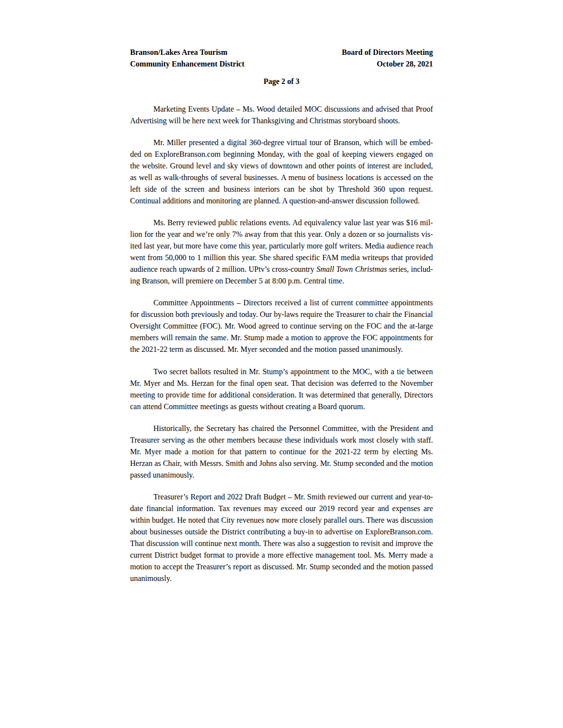Branson/Lakes Area Tourism
Community Enhancement District
Board of Directors Meeting
October 28, 2021
Page 2 of 3
Marketing Events Update – Ms. Wood detailed MOC discussions and advised that Proof Advertising will be here next week for Thanksgiving and Christmas storyboard shoots.
Mr. Miller presented a digital 360-degree virtual tour of Branson, which will be embedded on ExploreBranson.com beginning Monday, with the goal of keeping viewers engaged on the website. Ground level and sky views of downtown and other points of interest are included, as well as walk-throughs of several businesses. A menu of business locations is accessed on the left side of the screen and business interiors can be shot by Threshold 360 upon request. Continual additions and monitoring are planned. A question-and-answer discussion followed.
Ms. Berry reviewed public relations events. Ad equivalency value last year was $16 million for the year and we’re only 7% away from that this year. Only a dozen or so journalists visited last year, but more have come this year, particularly more golf writers. Media audience reach went from 50,000 to 1 million this year. She shared specific FAM media writeups that provided audience reach upwards of 2 million. UPtv’s cross-country Small Town Christmas series, including Branson, will premiere on December 5 at 8:00 p.m. Central time.
Committee Appointments – Directors received a list of current committee appointments for discussion both previously and today. Our by-laws require the Treasurer to chair the Financial Oversight Committee (FOC). Mr. Wood agreed to continue serving on the FOC and the at-large members will remain the same. Mr. Stump made a motion to approve the FOC appointments for the 2021-22 term as discussed. Mr. Myer seconded and the motion passed unanimously.
Two secret ballots resulted in Mr. Stump’s appointment to the MOC, with a tie between Mr. Myer and Ms. Herzan for the final open seat. That decision was deferred to the November meeting to provide time for additional consideration. It was determined that generally, Directors can attend Committee meetings as guests without creating a Board quorum.
Historically, the Secretary has chaired the Personnel Committee, with the President and Treasurer serving as the other members because these individuals work most closely with staff. Mr. Myer made a motion for that pattern to continue for the 2021-22 term by electing Ms. Herzan as Chair, with Messrs. Smith and Johns also serving. Mr. Stump seconded and the motion passed unanimously.
Treasurer’s Report and 2022 Draft Budget – Mr. Smith reviewed our current and year-to-date financial information. Tax revenues may exceed our 2019 record year and expenses are within budget. He noted that City revenues now more closely parallel ours. There was discussion about businesses outside the District contributing a buy-in to advertise on ExploreBranson.com. That discussion will continue next month. There was also a suggestion to revisit and improve the current District budget format to provide a more effective management tool. Ms. Merry made a motion to accept the Treasurer’s report as discussed. Mr. Stump seconded and the motion passed unanimously.